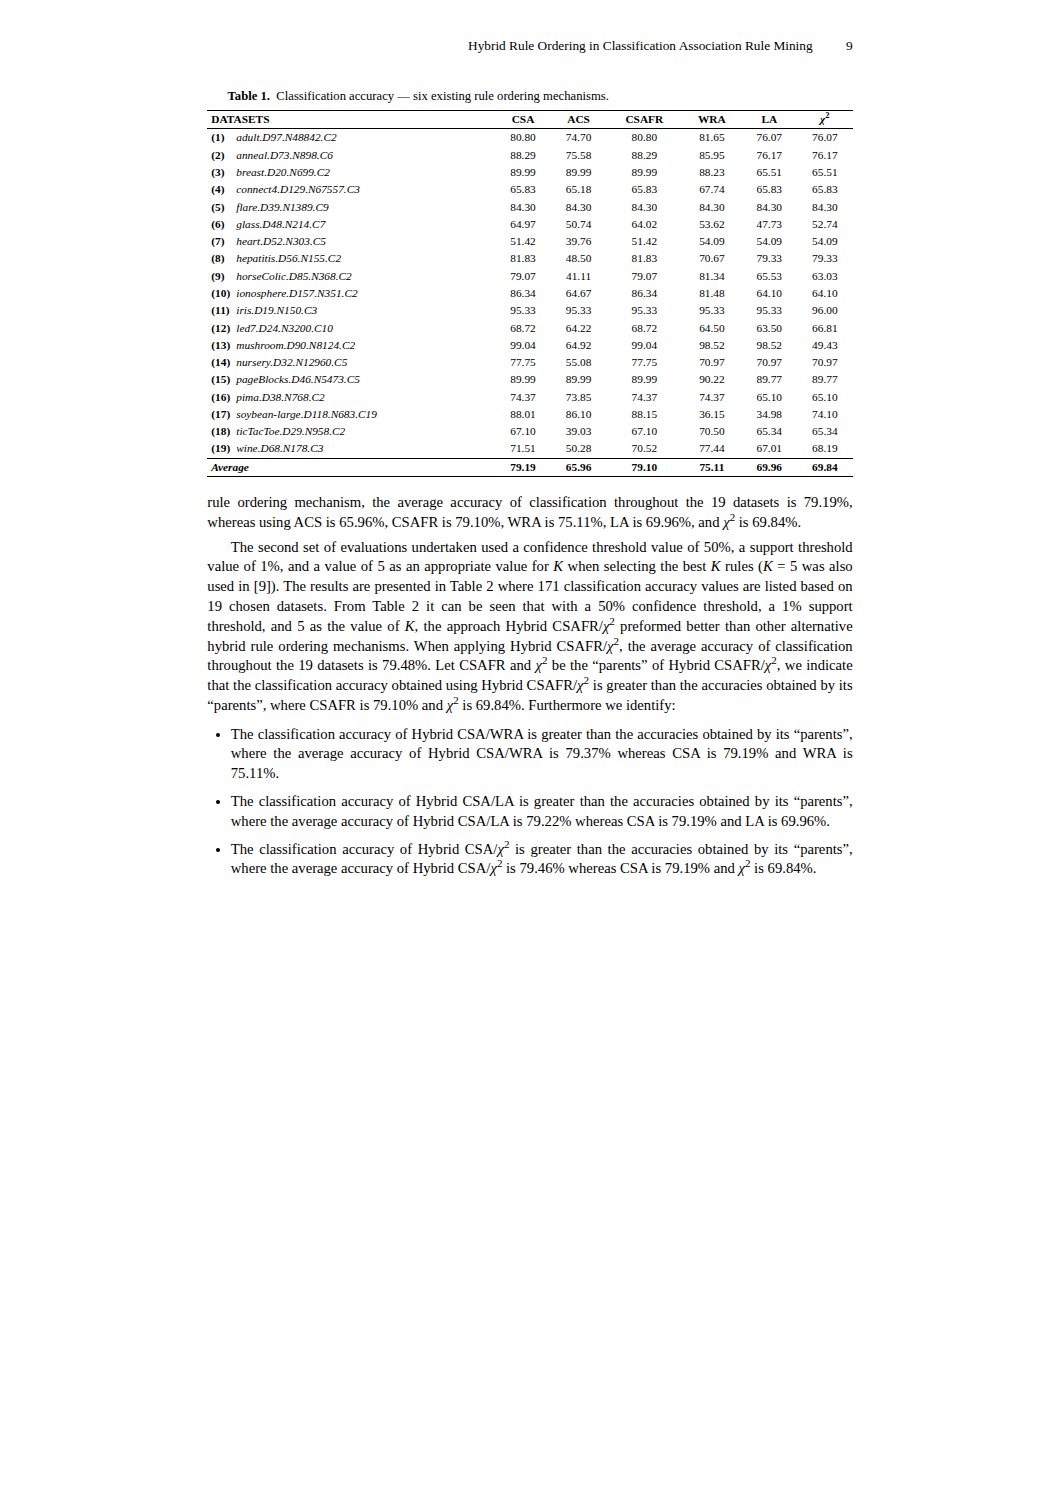Hybrid Rule Ordering in Classification Association Rule Mining9
Table 1. Classification accuracy — six existing rule ordering mechanisms.
| DATASETS | CSA | ACS | CSAFR | WRA | LA | χ 2 |
| --- | --- | --- | --- | --- | --- | --- |
| (1) adult.D97.N48842.C2 | 80.80 | 74.70 | 80.80 | 81.65 | 76.07 | 76.07 |
| (2) anneal.D73.N898.C6 | 88.29 | 75.58 | 88.29 | 85.95 | 76.17 | 76.17 |
| (3) breast.D20.N699.C2 | 89.99 | 89.99 | 89.99 | 88.23 | 65.51 | 65.51 |
| (4) connect4.D129.N67557.C3 | 65.83 | 65.18 | 65.83 | 67.74 | 65.83 | 65.83 |
| (5) flare.D39.N1389.C9 | 84.30 | 84.30 | 84.30 | 84.30 | 84.30 | 84.30 |
| (6) glass.D48.N214.C7 | 64.97 | 50.74 | 64.02 | 53.62 | 47.73 | 52.74 |
| (7) heart.D52.N303.C5 | 51.42 | 39.76 | 51.42 | 54.09 | 54.09 | 54.09 |
| (8) hepatitis.D56.N155.C2 | 81.83 | 48.50 | 81.83 | 70.67 | 79.33 | 79.33 |
| (9) horseColic.D85.N368.C2 | 79.07 | 41.11 | 79.07 | 81.34 | 65.53 | 63.03 |
| (10) ionosphere.D157.N351.C2 | 86.34 | 64.67 | 86.34 | 81.48 | 64.10 | 64.10 |
| (11) iris.D19.N150.C3 | 95.33 | 95.33 | 95.33 | 95.33 | 95.33 | 96.00 |
| (12) led7.D24.N3200.C10 | 68.72 | 64.22 | 68.72 | 64.50 | 63.50 | 66.81 |
| (13) mushroom.D90.N8124.C2 | 99.04 | 64.92 | 99.04 | 98.52 | 98.52 | 49.43 |
| (14) nursery.D32.N12960.C5 | 77.75 | 55.08 | 77.75 | 70.97 | 70.97 | 70.97 |
| (15) pageBlocks.D46.N5473.C5 | 89.99 | 89.99 | 89.99 | 90.22 | 89.77 | 89.77 |
| (16) pima.D38.N768.C2 | 74.37 | 73.85 | 74.37 | 74.37 | 65.10 | 65.10 |
| (17) soybean-large.D118.N683.C19 | 88.01 | 86.10 | 88.15 | 36.15 | 34.98 | 74.10 |
| (18) ticTacToe.D29.N958.C2 | 67.10 | 39.03 | 67.10 | 70.50 | 65.34 | 65.34 |
| (19) wine.D68.N178.C3 | 71.51 | 50.28 | 70.52 | 77.44 | 67.01 | 68.19 |
| Average | 79.19 | 65.96 | 79.10 | 75.11 | 69.96 | 69.84 |
rule ordering mechanism, the average accuracy of classification throughout the 19 datasets is 79.19%, whereas using ACS is 65.96%, CSAFR is 79.10%, WRA is 75.11%, LA is 69.96%, and χ2 is 69.84%.
The second set of evaluations undertaken used a confidence threshold value of 50%, a support threshold value of 1%, and a value of 5 as an appropriate value for K when selecting the best K rules (K = 5 was also used in [9]). The results are presented in Table 2 where 171 classification accuracy values are listed based on 19 chosen datasets. From Table 2 it can be seen that with a 50% confidence threshold, a 1% support threshold, and 5 as the value of K, the approach Hybrid CSAFR/χ2 preformed better than other alternative hybrid rule ordering mechanisms. When applying Hybrid CSAFR/χ2, the average accuracy of classification throughout the 19 datasets is 79.48%. Let CSAFR and χ2 be the “parents” of Hybrid CSAFR/χ2, we indicate that the classification accuracy obtained using Hybrid CSAFR/χ2 is greater than the accuracies obtained by its “parents”, where CSAFR is 79.10% and χ2 is 69.84%. Furthermore we identify:
The classification accuracy of Hybrid CSA/WRA is greater than the accuracies obtained by its “parents”, where the average accuracy of Hybrid CSA/WRA is 79.37% whereas CSA is 79.19% and WRA is 75.11%.
The classification accuracy of Hybrid CSA/LA is greater than the accuracies obtained by its “parents”, where the average accuracy of Hybrid CSA/LA is 79.22% whereas CSA is 79.19% and LA is 69.96%.
The classification accuracy of Hybrid CSA/χ2 is greater than the accuracies obtained by its “parents”, where the average accuracy of Hybrid CSA/χ2 is 79.46% whereas CSA is 79.19% and χ2 is 69.84%.